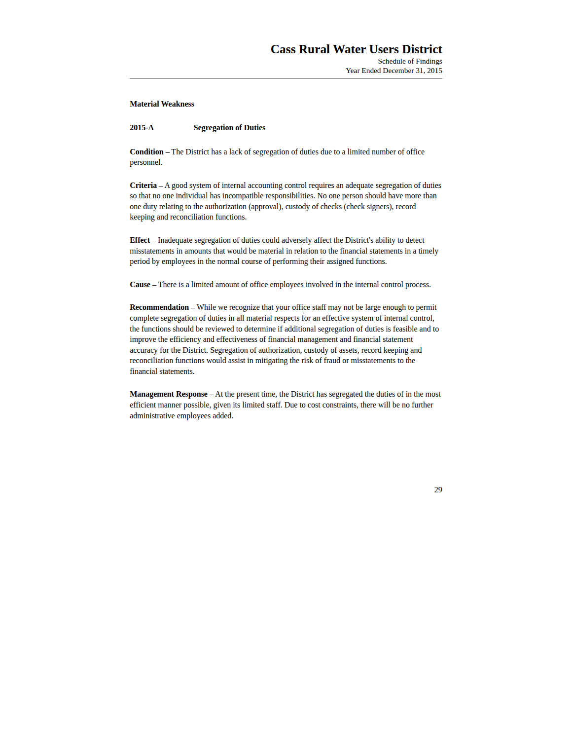Cass Rural Water Users District
Schedule of Findings
Year Ended December 31, 2015
Material Weakness
2015-ASegregation of Duties
Condition – The District has a lack of segregation of duties due to a limited number of office personnel.
Criteria – A good system of internal accounting control requires an adequate segregation of duties so that no one individual has incompatible responsibilities. No one person should have more than one duty relating to the authorization (approval), custody of checks (check signers), record keeping and reconciliation functions.
Effect – Inadequate segregation of duties could adversely affect the District's ability to detect misstatements in amounts that would be material in relation to the financial statements in a timely period by employees in the normal course of performing their assigned functions.
Cause – There is a limited amount of office employees involved in the internal control process.
Recommendation – While we recognize that your office staff may not be large enough to permit complete segregation of duties in all material respects for an effective system of internal control, the functions should be reviewed to determine if additional segregation of duties is feasible and to improve the efficiency and effectiveness of financial management and financial statement accuracy for the District. Segregation of authorization, custody of assets, record keeping and reconciliation functions would assist in mitigating the risk of fraud or misstatements to the financial statements.
Management Response – At the present time, the District has segregated the duties of in the most efficient manner possible, given its limited staff. Due to cost constraints, there will be no further administrative employees added.
29